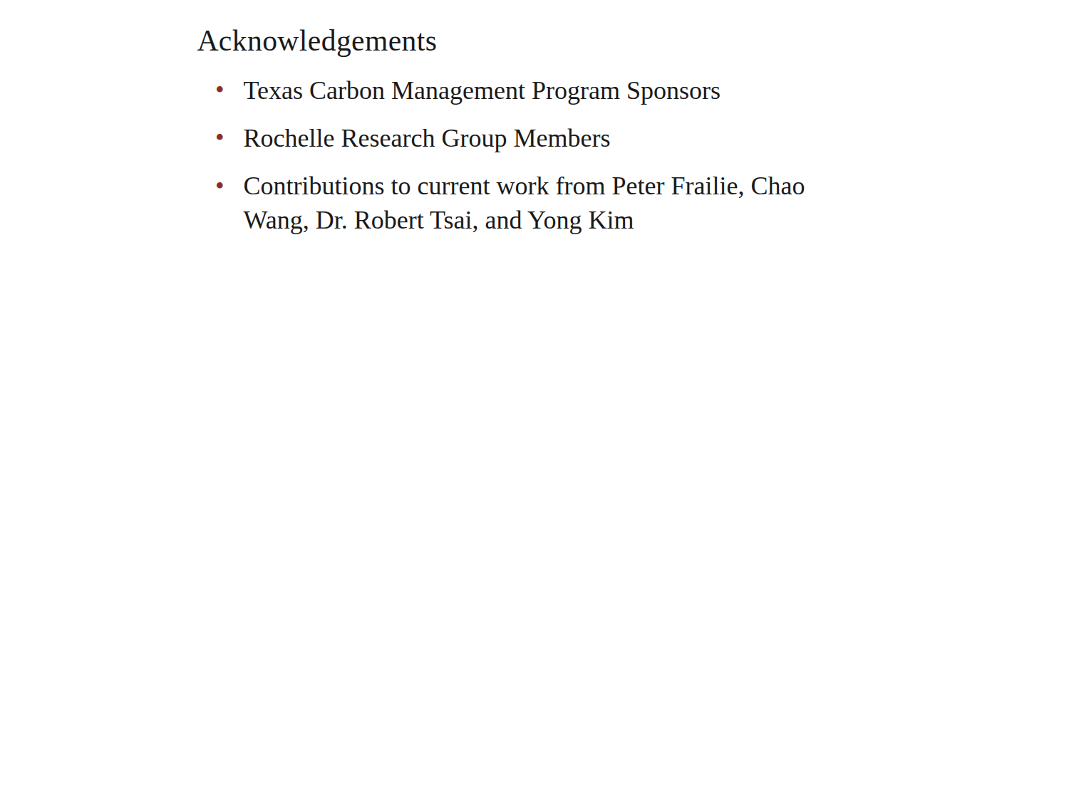Acknowledgements
Texas Carbon Management Program Sponsors
Rochelle Research Group Members
Contributions to current work from Peter Frailie, Chao Wang, Dr. Robert Tsai, and Yong Kim